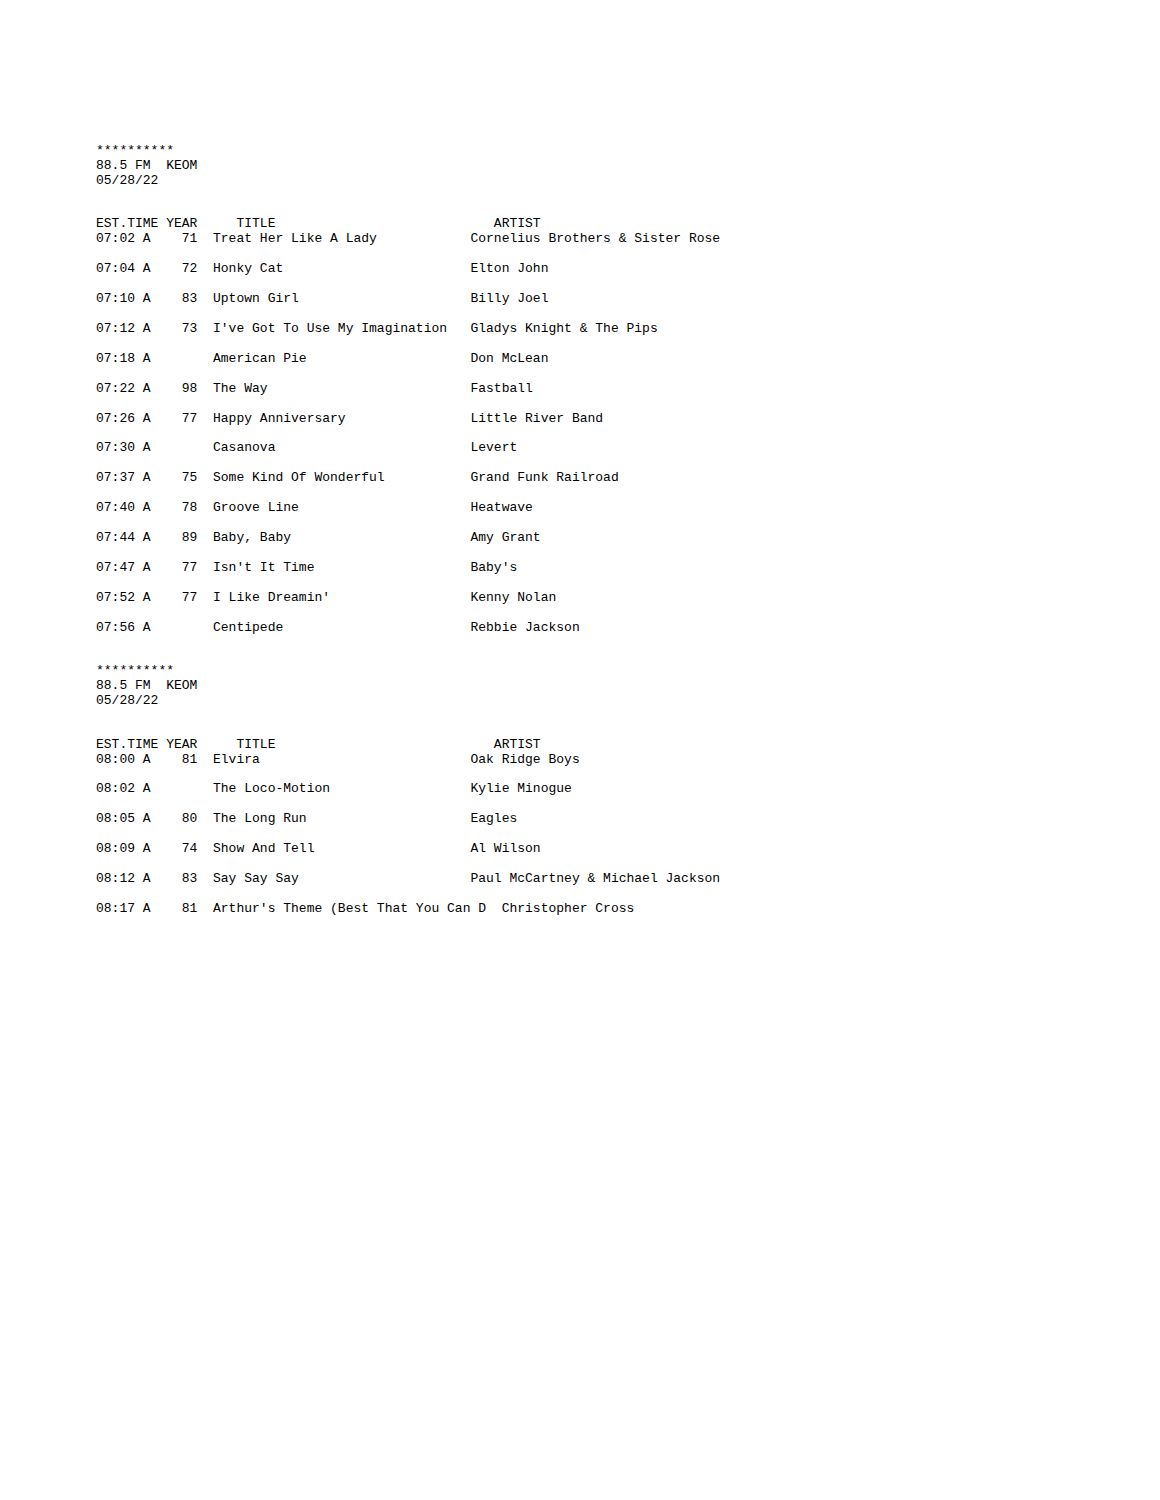**********
88.5 FM  KEOM
05/28/22
EST.TIME YEAR     TITLE                            ARTIST
07:02 A    71  Treat Her Like A Lady            Cornelius Brothers & Sister Rose

07:04 A    72  Honky Cat                        Elton John

07:10 A    83  Uptown Girl                      Billy Joel

07:12 A    73  I've Got To Use My Imagination   Gladys Knight & The Pips

07:18 A        American Pie                     Don McLean

07:22 A    98  The Way                          Fastball

07:26 A    77  Happy Anniversary                Little River Band

07:30 A        Casanova                         Levert

07:37 A    75  Some Kind Of Wonderful           Grand Funk Railroad

07:40 A    78  Groove Line                      Heatwave

07:44 A    89  Baby, Baby                       Amy Grant

07:47 A    77  Isn't It Time                    Baby's

07:52 A    77  I Like Dreamin'                  Kenny Nolan

07:56 A        Centipede                        Rebbie Jackson
**********
88.5 FM  KEOM
05/28/22
EST.TIME YEAR     TITLE                            ARTIST
08:00 A    81  Elvira                           Oak Ridge Boys

08:02 A        The Loco-Motion                  Kylie Minogue

08:05 A    80  The Long Run                     Eagles

08:09 A    74  Show And Tell                    Al Wilson

08:12 A    83  Say Say Say                      Paul McCartney & Michael Jackson

08:17 A    81  Arthur's Theme (Best That You Can D  Christopher Cross